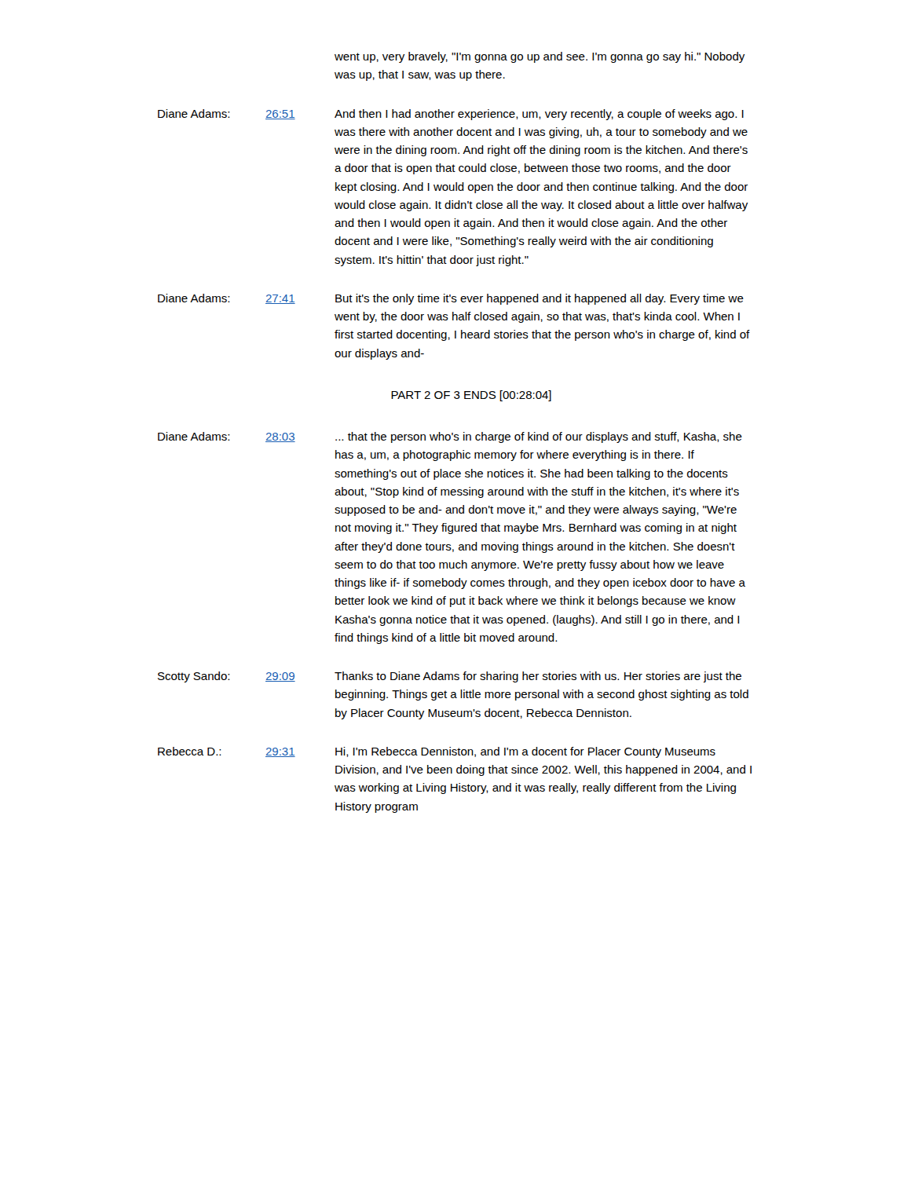went up, very bravely, "I'm gonna go up and see. I'm gonna go say hi." Nobody was up, that I saw, was up there.
Diane Adams:
26:51
And then I had another experience, um, very recently, a couple of weeks ago. I was there with another docent and I was giving, uh, a tour to somebody and we were in the dining room. And right off the dining room is the kitchen. And there's a door that is open that could close, between those two rooms, and the door kept closing. And I would open the door and then continue talking. And the door would close again. It didn't close all the way. It closed about a little over halfway and then I would open it again. And then it would close again. And the other docent and I were like, "Something's really weird with the air conditioning system. It's hittin' that door just right."
Diane Adams:
27:41
But it's the only time it's ever happened and it happened all day. Every time we went by, the door was half closed again, so that was, that's kinda cool. When I first started docenting, I heard stories that the person who's in charge of, kind of our displays and-
PART 2 OF 3 ENDS [00:28:04]
Diane Adams:
28:03
... that the person who's in charge of kind of our displays and stuff, Kasha, she has a, um, a photographic memory for where everything is in there. If something's out of place she notices it. She had been talking to the docents about, "Stop kind of messing around with the stuff in the kitchen, it's where it's supposed to be and- and don't move it," and they were always saying, "We're not moving it." They figured that maybe Mrs. Bernhard was coming in at night after they'd done tours, and moving things around in the kitchen. She doesn't seem to do that too much anymore. We're pretty fussy about how we leave things like if- if somebody comes through, and they open icebox door to have a better look we kind of put it back where we think it belongs because we know Kasha's gonna notice that it was opened. (laughs). And still I go in there, and I find things kind of a little bit moved around.
Scotty Sando:
29:09
Thanks to Diane Adams for sharing her stories with us. Her stories are just the beginning. Things get a little more personal with a second ghost sighting as told by Placer County Museum's docent, Rebecca Denniston.
Rebecca D.:
29:31
Hi, I'm Rebecca Denniston, and I'm a docent for Placer County Museums Division, and I've been doing that since 2002. Well, this happened in 2004, and I was working at Living History, and it was really, really different from the Living History program